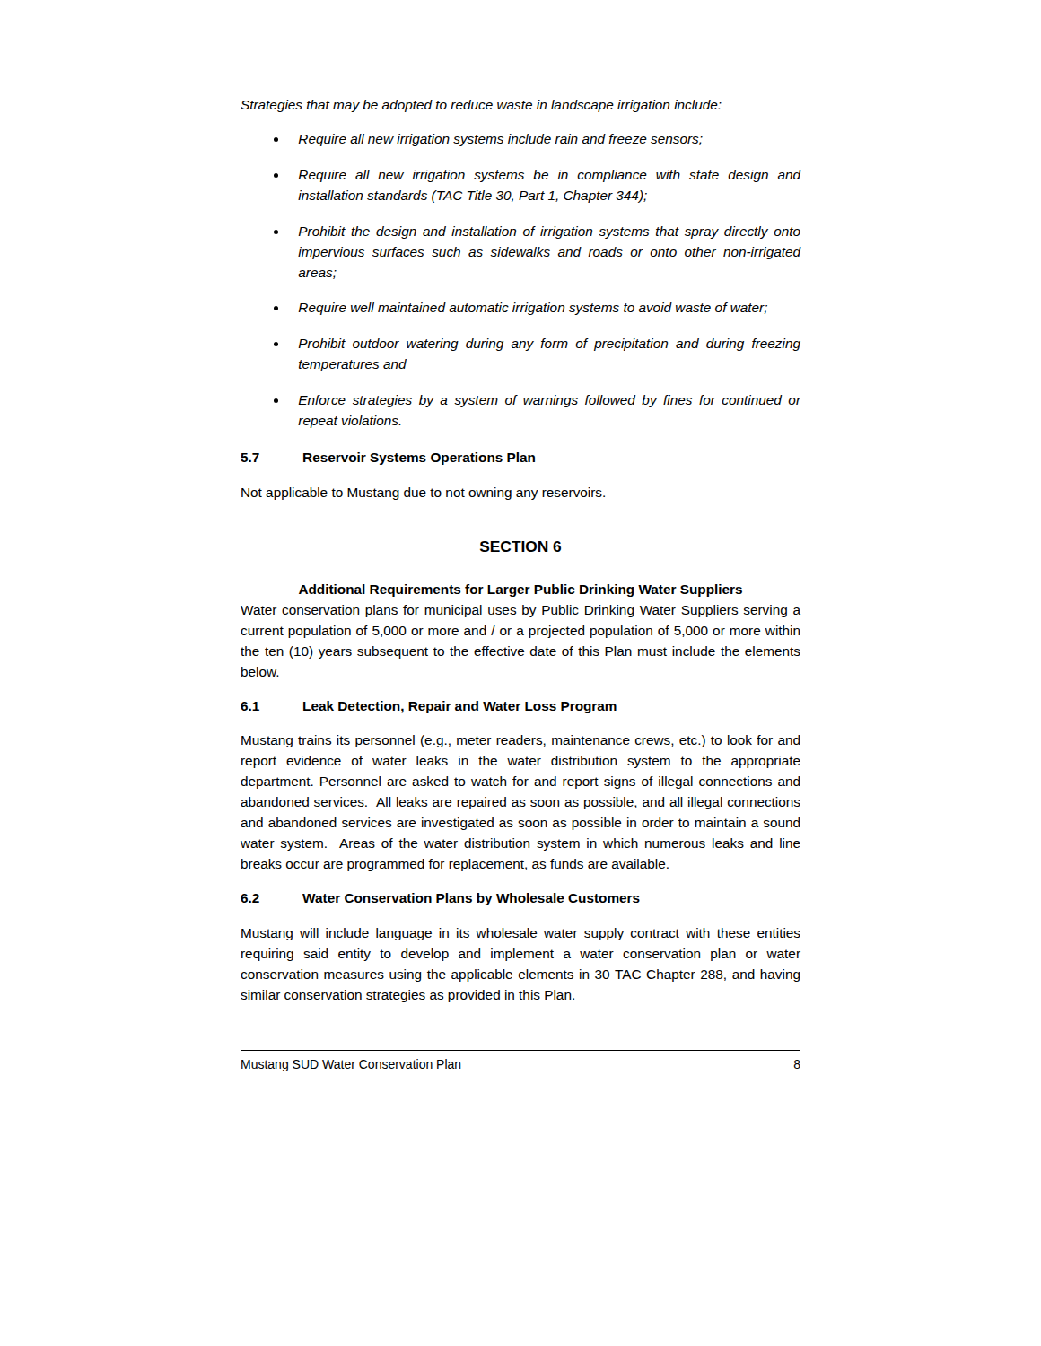Strategies that may be adopted to reduce waste in landscape irrigation include:
Require all new irrigation systems include rain and freeze sensors;
Require all new irrigation systems be in compliance with state design and installation standards (TAC Title 30, Part 1, Chapter 344);
Prohibit the design and installation of irrigation systems that spray directly onto impervious surfaces such as sidewalks and roads or onto other non-irrigated areas;
Require well maintained automatic irrigation systems to avoid waste of water;
Prohibit outdoor watering during any form of precipitation and during freezing temperatures and
Enforce strategies by a system of warnings followed by fines for continued or repeat violations.
5.7 Reservoir Systems Operations Plan
Not applicable to Mustang due to not owning any reservoirs.
SECTION 6
Additional Requirements for Larger Public Drinking Water Suppliers
Water conservation plans for municipal uses by Public Drinking Water Suppliers serving a current population of 5,000 or more and / or a projected population of 5,000 or more within the ten (10) years subsequent to the effective date of this Plan must include the elements below.
6.1 Leak Detection, Repair and Water Loss Program
Mustang trains its personnel (e.g., meter readers, maintenance crews, etc.) to look for and report evidence of water leaks in the water distribution system to the appropriate department. Personnel are asked to watch for and report signs of illegal connections and abandoned services. All leaks are repaired as soon as possible, and all illegal connections and abandoned services are investigated as soon as possible in order to maintain a sound water system. Areas of the water distribution system in which numerous leaks and line breaks occur are programmed for replacement, as funds are available.
6.2 Water Conservation Plans by Wholesale Customers
Mustang will include language in its wholesale water supply contract with these entities requiring said entity to develop and implement a water conservation plan or water conservation measures using the applicable elements in 30 TAC Chapter 288, and having similar conservation strategies as provided in this Plan.
Mustang SUD Water Conservation Plan
8